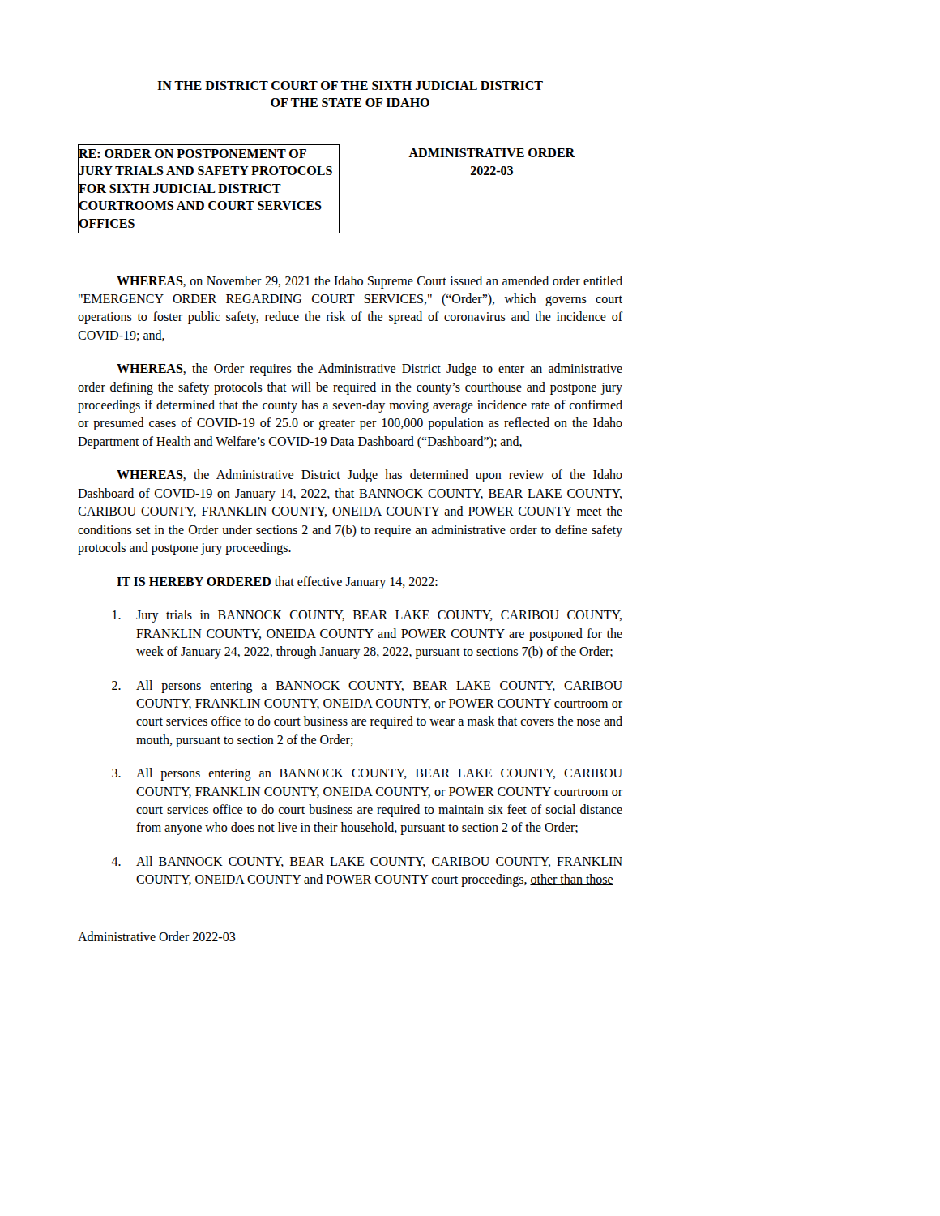In the District Court of the Sixth Judicial District
of the State of Idaho
| RE: Order on Postponement of Jury Trials and Safety Protocols for Sixth Judicial District Courtrooms and Court Services Offices | | Administrative Order 2022-03 |
WHEREAS, on November 29, 2021 the Idaho Supreme Court issued an amended order entitled "EMERGENCY ORDER REGARDING COURT SERVICES," (“Order”), which governs court operations to foster public safety, reduce the risk of the spread of coronavirus and the incidence of COVID-19; and,
WHEREAS, the Order requires the Administrative District Judge to enter an administrative order defining the safety protocols that will be required in the county’s courthouse and postpone jury proceedings if determined that the county has a seven-day moving average incidence rate of confirmed or presumed cases of COVID-19 of 25.0 or greater per 100,000 population as reflected on the Idaho Department of Health and Welfare’s COVID-19 Data Dashboard (“Dashboard”); and,
WHEREAS, the Administrative District Judge has determined upon review of the Idaho Dashboard of COVID-19 on January 14, 2022, that BANNOCK COUNTY, BEAR LAKE COUNTY, CARIBOU COUNTY, FRANKLIN COUNTY, ONEIDA COUNTY and POWER COUNTY meet the conditions set in the Order under sections 2 and 7(b) to require an administrative order to define safety protocols and postpone jury proceedings.
IT IS HEREBY ORDERED that effective January 14, 2022:
Jury trials in BANNOCK COUNTY, BEAR LAKE COUNTY, CARIBOU COUNTY, FRANKLIN COUNTY, ONEIDA COUNTY and POWER COUNTY are postponed for the week of January 24, 2022, through January 28, 2022, pursuant to sections 7(b) of the Order;
All persons entering a BANNOCK COUNTY, BEAR LAKE COUNTY, CARIBOU COUNTY, FRANKLIN COUNTY, ONEIDA COUNTY, or POWER COUNTY courtroom or court services office to do court business are required to wear a mask that covers the nose and mouth, pursuant to section 2 of the Order;
All persons entering an BANNOCK COUNTY, BEAR LAKE COUNTY, CARIBOU COUNTY, FRANKLIN COUNTY, ONEIDA COUNTY, or POWER COUNTY courtroom or court services office to do court business are required to maintain six feet of social distance from anyone who does not live in their household, pursuant to section 2 of the Order;
All BANNOCK COUNTY, BEAR LAKE COUNTY, CARIBOU COUNTY, FRANKLIN COUNTY, ONEIDA COUNTY and POWER COUNTY court proceedings, other than those
Administrative Order 2022-03